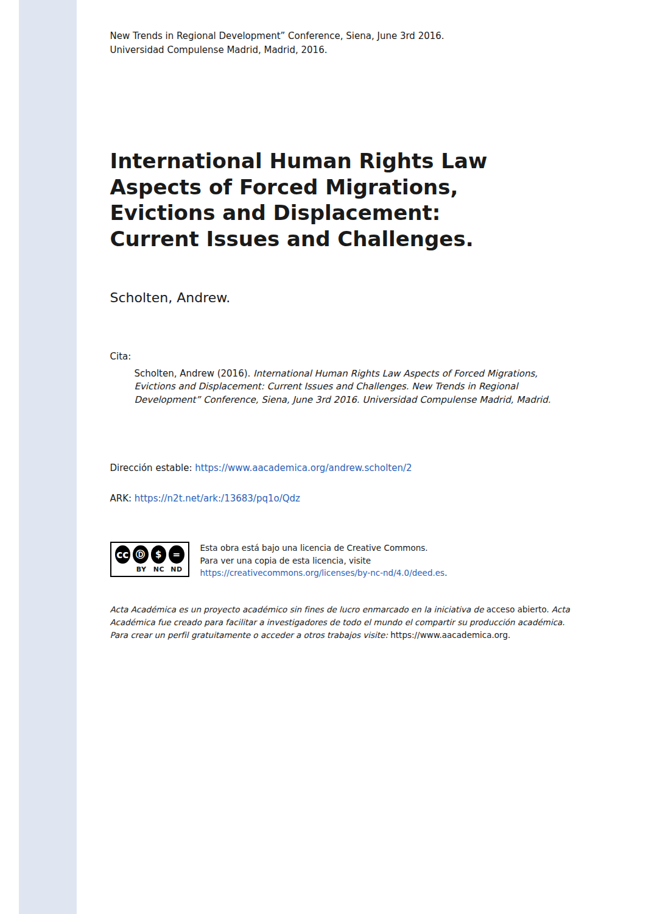New Trends in Regional Development” Conference, Siena, June 3rd 2016.
Universidad Compulense Madrid, Madrid, 2016.
International Human Rights Law Aspects of Forced Migrations, Evictions and Displacement: Current Issues and Challenges.
Scholten, Andrew.
Cita:
Scholten, Andrew (2016). International Human Rights Law Aspects of Forced Migrations, Evictions and Displacement: Current Issues and Challenges. New Trends in Regional Development” Conference, Siena, June 3rd 2016. Universidad Compulense Madrid, Madrid.
Dirección estable: https://www.aacademica.org/andrew.scholten/2
ARK: https://n2t.net/ark:/13683/pq1o/Qdz
cc
Ⓓ
$
=
BY NC ND
Esta obra está bajo una licencia de Creative Commons.
Para ver una copia de esta licencia, visite
https://creativecommons.org/licenses/by-nc-nd/4.0/deed.es.
Acta Académica es un proyecto académico sin fines de lucro enmarcado en la iniciativa de acceso abierto. Acta Académica fue creado para facilitar a investigadores de todo el mundo el compartir su producción académica. Para crear un perfil gratuitamente o acceder a otros trabajos visite: https://www.aacademica.org.